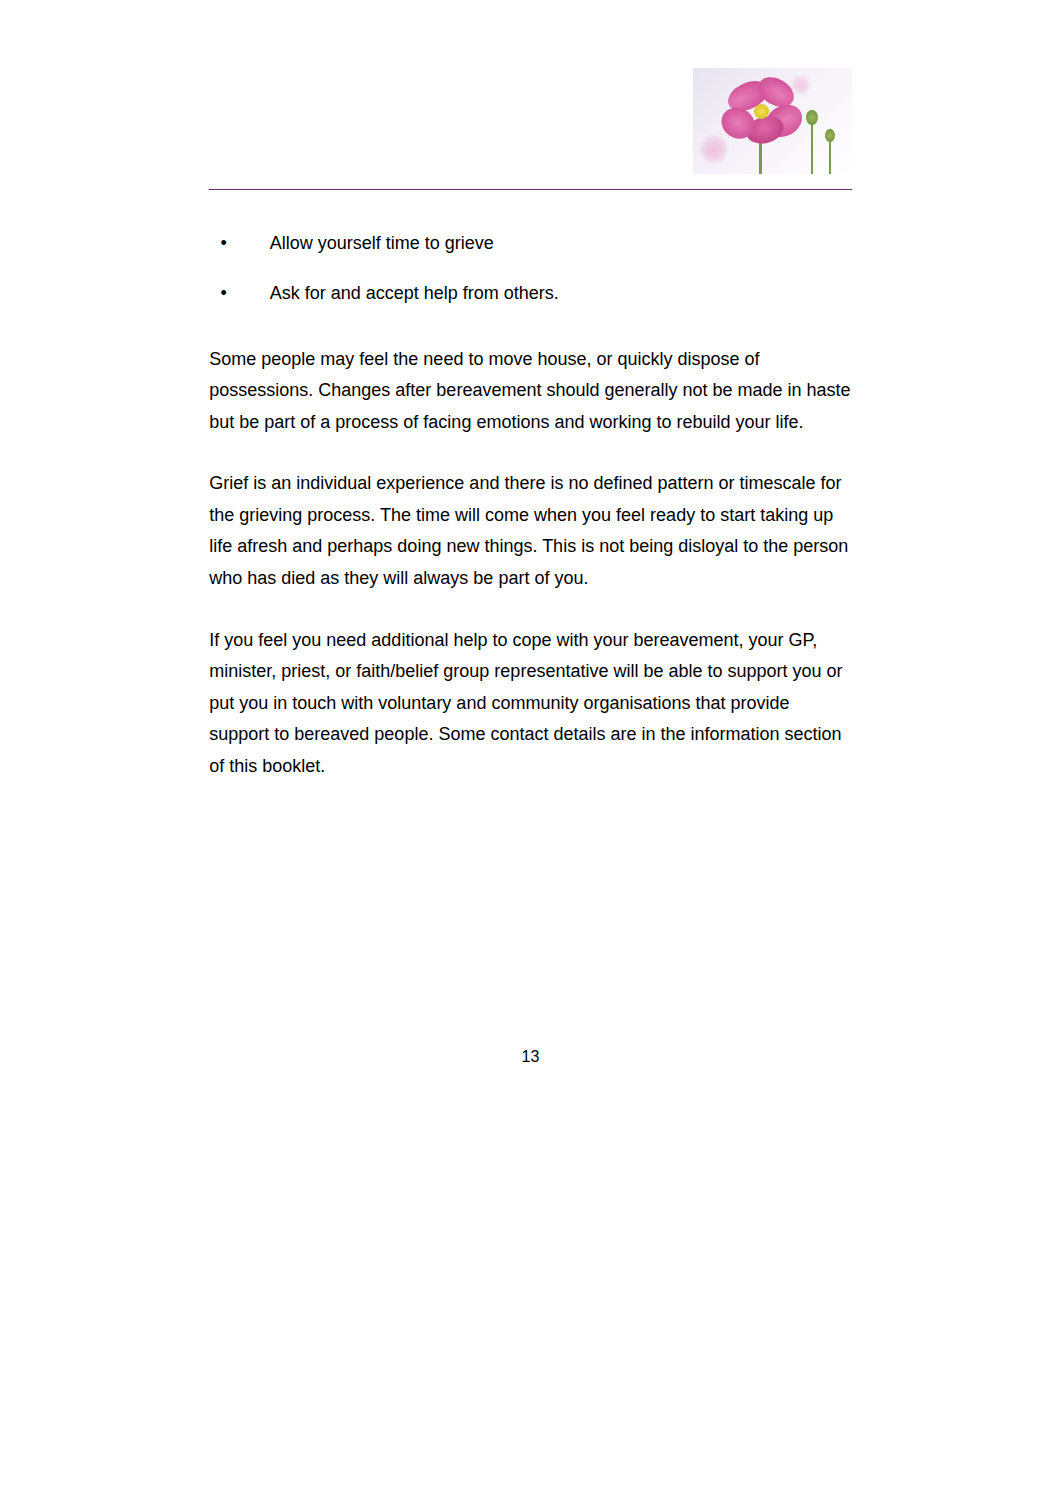Allow yourself time to grieve
Ask for and accept help from others.
Some people may feel the need to move house, or quickly dispose of possessions. Changes after bereavement should generally not be made in haste but be part of a process of facing emotions and working to rebuild your life.
Grief is an individual experience and there is no defined pattern or timescale for the grieving process. The time will come when you feel ready to start taking up life afresh and perhaps doing new things. This is not being disloyal to the person who has died as they will always be part of you.
If you feel you need additional help to cope with your bereavement, your GP, minister, priest, or faith/belief group representative will be able to support you or put you in touch with voluntary and community organisations that provide support to bereaved people. Some contact details are in the information section of this booklet.
13